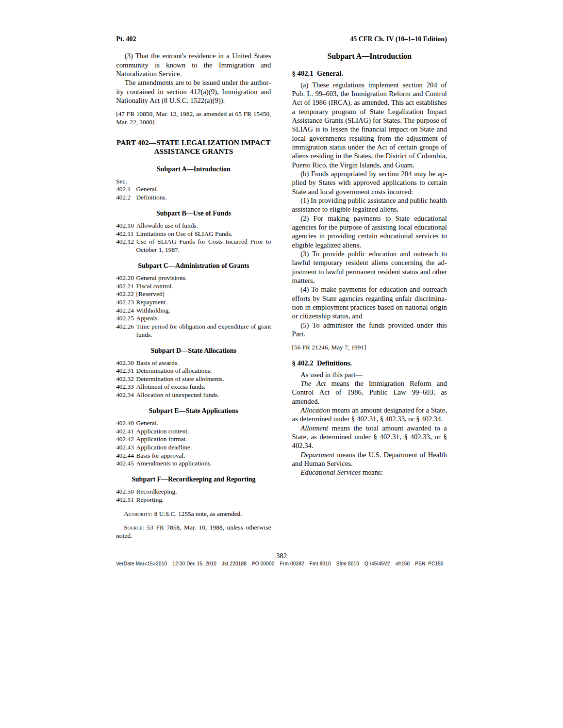Pt. 402 45 CFR Ch. IV (10–1–10 Edition)
(3) That the entrant's residence in a United States community is known to the Immigration and Naturalization Service.
The amendments are to be issued under the authority contained in section 412(a)(9), Immigration and Nationality Act (8 U.S.C. 1522(a)(9)).
[47 FR 10850, Mar. 12, 1982, as amended at 65 FR 15450, Mar. 22, 2000]
PART 402—STATE LEGALIZATION IMPACT ASSISTANCE GRANTS
Subpart A—Introduction
Sec.
402.1 General.
402.2 Definitions.
Subpart B—Use of Funds
402.10 Allowable use of funds.
402.11 Limitations on Use of SLIAG Funds.
402.12 Use of SLIAG Funds for Costs Incurred Prior to October 1, 1987.
Subpart C—Administration of Grants
402.20 General provisions.
402.21 Fiscal control.
402.22[Reserved]
402.23 Repayment.
402.24 Withholding.
402.25 Appeals.
402.26 Time period for obligation and expenditure of grant funds.
Subpart D—State Allocations
402.30 Basis of awards.
402.31 Determination of allocations.
402.32 Determination of state allotments.
402.33 Allotment of excess funds.
402.34 Allocation of unexpected funds.
Subpart E—State Applications
402.40 General.
402.41 Application content.
402.42 Application format.
402.43 Application deadline.
402.44 Basis for approval.
402.45 Amendments to applications.
Subpart F—Recordkeeping and Reporting
402.50 Recordkeeping.
402.51 Reporting.
Authority: 8 U.S.C. 1255a note, as amended.
Source: 53 FR 7858, Mar. 10, 1988, unless otherwise noted.
Subpart A—Introduction
§ 402.1 General.
(a) These regulations implement section 204 of Pub. L. 99–603, the Immigration Reform and Control Act of 1986 (IRCA), as amended. This act establishes a temporary program of State Legalization Impact Assistance Grants (SLIAG) for States. The purpose of SLIAG is to lessen the financial impact on State and local governments resulting from the adjustment of immigration status under the Act of certain groups of aliens residing in the States, the District of Columbia, Puerto Rico, the Virgin Islands, and Guam.
(b) Funds appropriated by section 204 may be applied by States with approved applications to certain State and local government costs incurred:
(1) In providing public assistance and public health assistance to eligible legalized aliens,
(2) For making payments to State educational agencies for the purpose of assisting local educational agencies in providing certain educational services to eligible legalized aliens,
(3) To provide public education and outreach to lawful temporary resident aliens concerning the adjustment to lawful permanent resident status and other matters,
(4) To make payments for education and outreach efforts by State agencies regarding unfair discrimination in employment practices based on national origin or citizenship status, and
(5) To administer the funds provided under this Part.
[56 FR 21246, May 7, 1991]
§ 402.2 Definitions.
As used in this part—
The Act means the Immigration Reform and Control Act of 1986, Public Law 99–603, as amended.
Allocation means an amount designated for a State, as determined under § 402.31, § 402.33, or § 402.34.
Allotment means the total amount awarded to a State, as determined under § 402.31, § 402.33, or § 402.34.
Department means the U.S. Department of Health and Human Services.
Educational Services means:
382
VerDate Mar<15>2010 12:00 Dec 15, 2010 Jkt 220188 PO 00000 Frm 00392 Fmt 8010 Sfmt 8010 Q:\45\45V2 ofr150 PSN: PC150